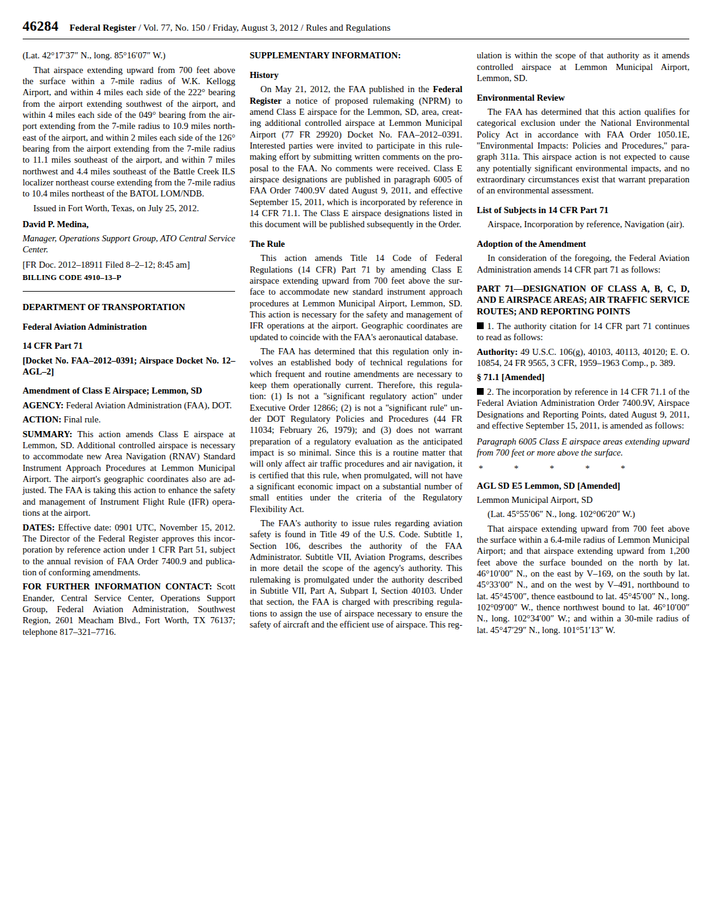46284
Federal Register / Vol. 77, No. 150 / Friday, August 3, 2012 / Rules and Regulations
(Lat. 42°17′37″ N., long. 85°16′07″ W.)
That airspace extending upward from 700 feet above the surface within a 7-mile radius of W.K. Kellogg Airport, and within 4 miles each side of the 222° bearing from the airport extending southwest of the airport, and within 4 miles each side of the 049° bearing from the airport extending from the 7-mile radius to 10.9 miles northeast of the airport, and within 2 miles each side of the 126° bearing from the airport extending from the 7-mile radius to 11.1 miles southeast of the airport, and within 7 miles northwest and 4.4 miles southeast of the Battle Creek ILS localizer northeast course extending from the 7-mile radius to 10.4 miles northeast of the BATOL LOM/NDB.
Issued in Fort Worth, Texas, on July 25, 2012.
David P. Medina,
Manager, Operations Support Group, ATO Central Service Center.
[FR Doc. 2012–18911 Filed 8–2–12; 8:45 am]
BILLING CODE 4910–13–P
DEPARTMENT OF TRANSPORTATION
Federal Aviation Administration
14 CFR Part 71
[Docket No. FAA–2012–0391; Airspace Docket No. 12–AGL–2]
Amendment of Class E Airspace; Lemmon, SD
AGENCY: Federal Aviation Administration (FAA), DOT.
ACTION: Final rule.
SUMMARY: This action amends Class E airspace at Lemmon, SD. Additional controlled airspace is necessary to accommodate new Area Navigation (RNAV) Standard Instrument Approach Procedures at Lemmon Municipal Airport. The airport's geographic coordinates also are adjusted. The FAA is taking this action to enhance the safety and management of Instrument Flight Rule (IFR) operations at the airport.
DATES: Effective date: 0901 UTC, November 15, 2012. The Director of the Federal Register approves this incorporation by reference action under 1 CFR Part 51, subject to the annual revision of FAA Order 7400.9 and publication of conforming amendments.
FOR FURTHER INFORMATION CONTACT: Scott Enander, Central Service Center, Operations Support Group, Federal Aviation Administration, Southwest Region, 2601 Meacham Blvd., Fort Worth, TX 76137; telephone 817–321–7716.
SUPPLEMENTARY INFORMATION:
History
On May 21, 2012, the FAA published in the Federal Register a notice of proposed rulemaking (NPRM) to amend Class E airspace for the Lemmon, SD, area, creating additional controlled airspace at Lemmon Municipal Airport (77 FR 29920) Docket No. FAA–2012–0391. Interested parties were invited to participate in this rulemaking effort by submitting written comments on the proposal to the FAA. No comments were received. Class E airspace designations are published in paragraph 6005 of FAA Order 7400.9V dated August 9, 2011, and effective September 15, 2011, which is incorporated by reference in 14 CFR 71.1. The Class E airspace designations listed in this document will be published subsequently in the Order.
The Rule
This action amends Title 14 Code of Federal Regulations (14 CFR) Part 71 by amending Class E airspace extending upward from 700 feet above the surface to accommodate new standard instrument approach procedures at Lemmon Municipal Airport, Lemmon, SD. This action is necessary for the safety and management of IFR operations at the airport. Geographic coordinates are updated to coincide with the FAA's aeronautical database.
The FAA has determined that this regulation only involves an established body of technical regulations for which frequent and routine amendments are necessary to keep them operationally current. Therefore, this regulation: (1) Is not a ''significant regulatory action'' under Executive Order 12866; (2) is not a ''significant rule'' under DOT Regulatory Policies and Procedures (44 FR 11034; February 26, 1979); and (3) does not warrant preparation of a regulatory evaluation as the anticipated impact is so minimal. Since this is a routine matter that will only affect air traffic procedures and air navigation, it is certified that this rule, when promulgated, will not have a significant economic impact on a substantial number of small entities under the criteria of the Regulatory Flexibility Act.
The FAA's authority to issue rules regarding aviation safety is found in Title 49 of the U.S. Code. Subtitle 1, Section 106, describes the authority of the FAA Administrator. Subtitle VII, Aviation Programs, describes in more detail the scope of the agency's authority. This rulemaking is promulgated under the authority described in Subtitle VII, Part A, Subpart I, Section 40103. Under that section, the FAA is charged with prescribing regulations to assign the use of airspace necessary to ensure the safety of aircraft and the efficient use of airspace. This regulation is within the scope of that authority as it amends controlled airspace at Lemmon Municipal Airport, Lemmon, SD.
Environmental Review
The FAA has determined that this action qualifies for categorical exclusion under the National Environmental Policy Act in accordance with FAA Order 1050.1E, ''Environmental Impacts: Policies and Procedures,'' paragraph 311a. This airspace action is not expected to cause any potentially significant environmental impacts, and no extraordinary circumstances exist that warrant preparation of an environmental assessment.
List of Subjects in 14 CFR Part 71
Airspace, Incorporation by reference, Navigation (air).
Adoption of the Amendment
In consideration of the foregoing, the Federal Aviation Administration amends 14 CFR part 71 as follows:
PART 71—DESIGNATION OF CLASS A, B, C, D, AND E AIRSPACE AREAS; AIR TRAFFIC SERVICE ROUTES; AND REPORTING POINTS
1. The authority citation for 14 CFR part 71 continues to read as follows:
Authority: 49 U.S.C. 106(g), 40103, 40113, 40120; E. O. 10854, 24 FR 9565, 3 CFR, 1959–1963 Comp., p. 389.
§ 71.1 [Amended]
2. The incorporation by reference in 14 CFR 71.1 of the Federal Aviation Administration Order 7400.9V, Airspace Designations and Reporting Points, dated August 9, 2011, and effective September 15, 2011, is amended as follows:
Paragraph 6005 Class E airspace areas extending upward from 700 feet or more above the surface.
* * * * *
AGL SD E5 Lemmon, SD [Amended]
Lemmon Municipal Airport, SD
(Lat. 45°55′06″ N., long. 102°06′20″ W.)
That airspace extending upward from 700 feet above the surface within a 6.4-mile radius of Lemmon Municipal Airport; and that airspace extending upward from 1,200 feet above the surface bounded on the north by lat. 46°10′00″ N., on the east by V–169, on the south by lat. 45°33′00″ N., and on the west by V–491, northbound to lat. 45°45′00″, thence eastbound to lat. 45°45′00″ N., long. 102°09′00″ W., thence northwest bound to lat. 46°10′00″ N., long. 102°34′00″ W.; and within a 30-mile radius of lat. 45°47′29″ N., long. 101°51′13″ W.